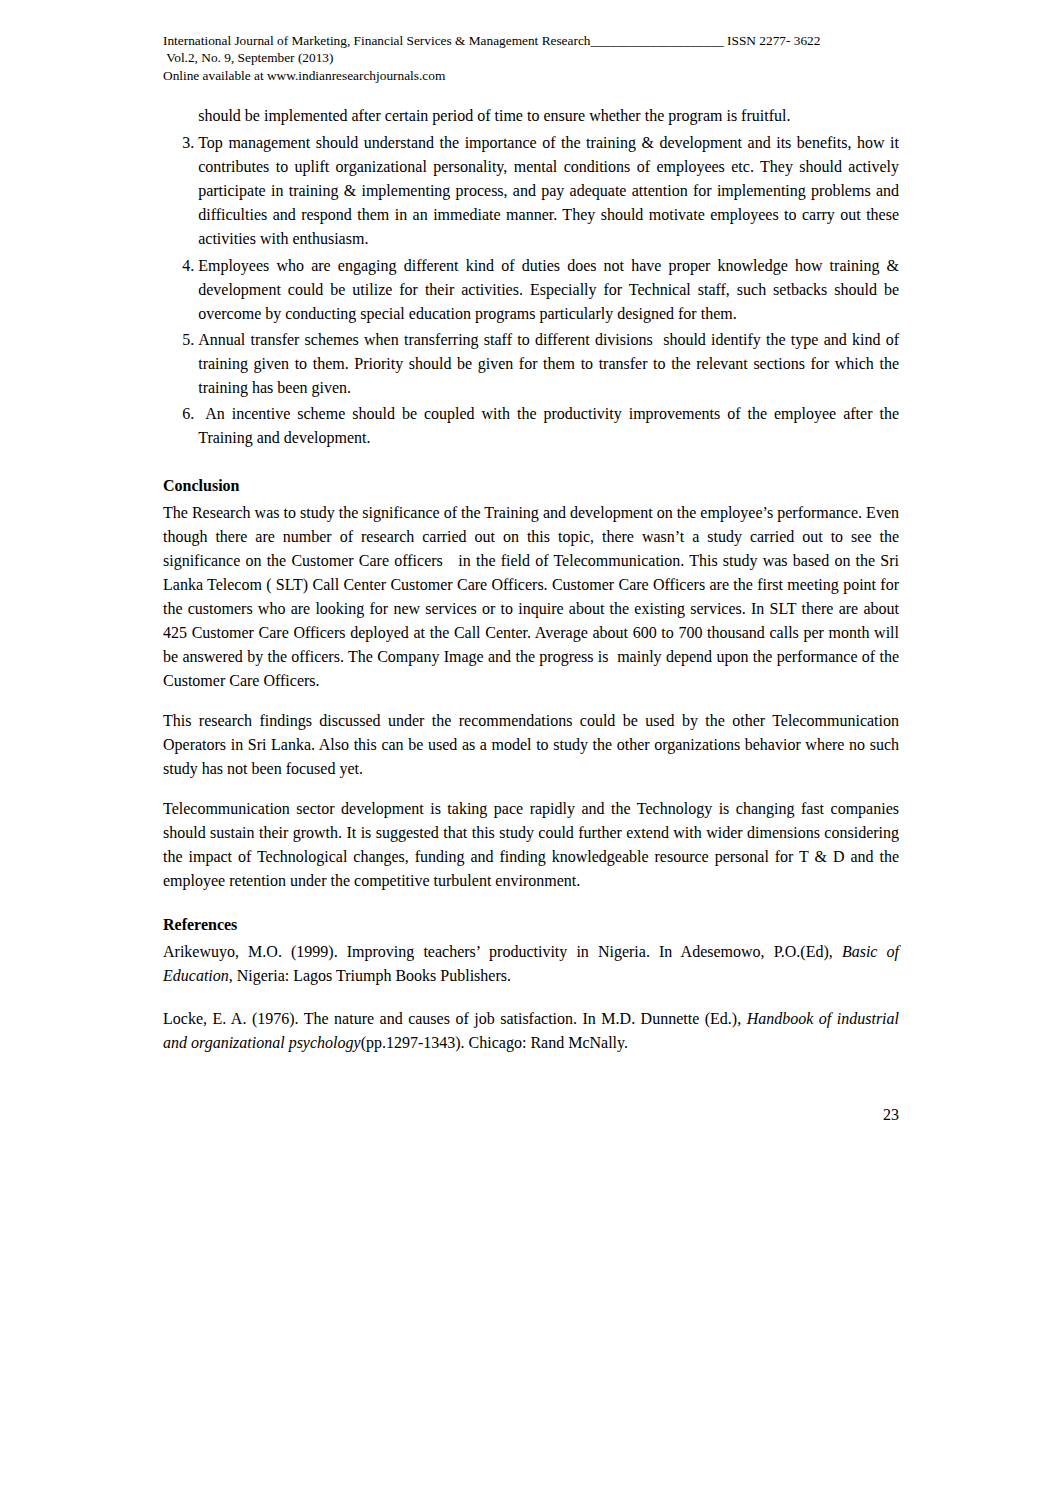International Journal of Marketing, Financial Services & Management Research____________________ ISSN 2277- 3622 Vol.2, No. 9, September (2013) Online available at www.indianresearchjournals.com
should be implemented after certain period of time to ensure whether the program is fruitful.
Top management should understand the importance of the training & development and its benefits, how it contributes to uplift organizational personality, mental conditions of employees etc. They should actively participate in training & implementing process, and pay adequate attention for implementing problems and difficulties and respond them in an immediate manner. They should motivate employees to carry out these activities with enthusiasm.
Employees who are engaging different kind of duties does not have proper knowledge how training & development could be utilize for their activities. Especially for Technical staff, such setbacks should be overcome by conducting special education programs particularly designed for them.
Annual transfer schemes when transferring staff to different divisions should identify the type and kind of training given to them. Priority should be given for them to transfer to the relevant sections for which the training has been given.
An incentive scheme should be coupled with the productivity improvements of the employee after the Training and development.
Conclusion
The Research was to study the significance of the Training and development on the employee’s performance. Even though there are number of research carried out on this topic, there wasn’t a study carried out to see the significance on the Customer Care officers in the field of Telecommunication. This study was based on the Sri Lanka Telecom ( SLT) Call Center Customer Care Officers. Customer Care Officers are the first meeting point for the customers who are looking for new services or to inquire about the existing services. In SLT there are about 425 Customer Care Officers deployed at the Call Center. Average about 600 to 700 thousand calls per month will be answered by the officers. The Company Image and the progress is mainly depend upon the performance of the Customer Care Officers.
This research findings discussed under the recommendations could be used by the other Telecommunication Operators in Sri Lanka. Also this can be used as a model to study the other organizations behavior where no such study has not been focused yet.
Telecommunication sector development is taking pace rapidly and the Technology is changing fast companies should sustain their growth. It is suggested that this study could further extend with wider dimensions considering the impact of Technological changes, funding and finding knowledgeable resource personal for T & D and the employee retention under the competitive turbulent environment.
References
Arikewuyo, M.O. (1999). Improving teachers’ productivity in Nigeria. In Adesemowo, P.O.(Ed), Basic of Education, Nigeria: Lagos Triumph Books Publishers.
Locke, E. A. (1976). The nature and causes of job satisfaction. In M.D. Dunnette (Ed.), Handbook of industrial and organizational psychology(pp.1297-1343). Chicago: Rand McNally.
23